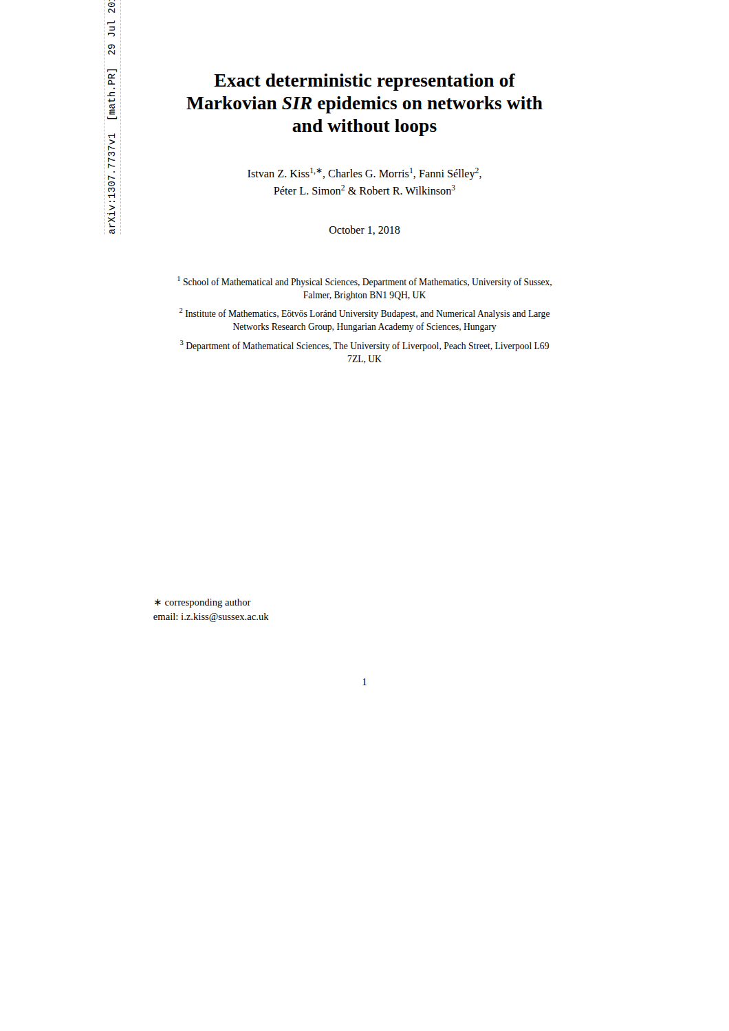arXiv:1307.7737v1 [math.PR] 29 Jul 2013
Exact deterministic representation of
Markovian SIR epidemics on networks with
and without loops
Istvan Z. Kiss1,∗, Charles G. Morris1, Fanni Sélley2,
Péter L. Simon2 & Robert R. Wilkinson3
October 1, 2018
1 School of Mathematical and Physical Sciences, Department of Mathematics, University of Sussex, Falmer, Brighton BN1 9QH, UK
2 Institute of Mathematics, Eötvös Loránd University Budapest, and Numerical Analysis and Large Networks Research Group, Hungarian Academy of Sciences, Hungary
3 Department of Mathematical Sciences, The University of Liverpool, Peach Street, Liverpool L69 7ZL, UK
∗ corresponding author
email: i.z.kiss@sussex.ac.uk
1